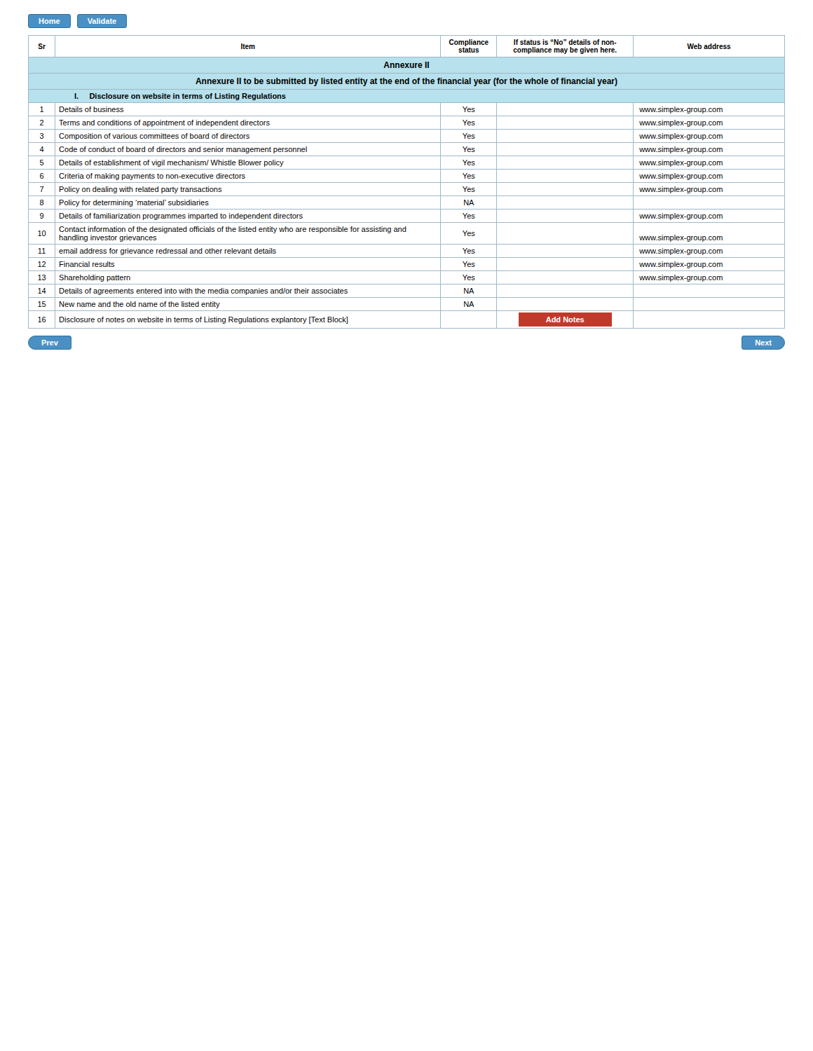Home Validate
| Annexure II |
| Annexure II to be submitted by listed entity at the end of the financial year (for the whole of financial year) |
| I. Disclosure on website in terms of Listing Regulations |
| Sr | Item | Compliance status | If status is “No” details of non-compliance may be given here. | Web address |
| 1 | Details of business | Yes | | www.simplex-group.com |
| 2 | Terms and conditions of appointment of independent directors | Yes | | www.simplex-group.com |
| 3 | Composition of various committees of board of directors | Yes | | www.simplex-group.com |
| 4 | Code of conduct of board of directors and senior management personnel | Yes | | www.simplex-group.com |
| 5 | Details of establishment of vigil mechanism/ Whistle Blower policy | Yes | | www.simplex-group.com |
| 6 | Criteria of making payments to non-executive directors | Yes | | www.simplex-group.com |
| 7 | Policy on dealing with related party transactions | Yes | | www.simplex-group.com |
| 8 | Policy for determining ‘material’ subsidiaries | NA | | |
| 9 | Details of familiarization programmes imparted to independent directors | Yes | | www.simplex-group.com |
| 10 | Contact information of the designated officials of the listed entity who are responsible for assisting and handling investor grievances | Yes | | www.simplex-group.com |
| 11 | email address for grievance redressal and other relevant details | Yes | | www.simplex-group.com |
| 12 | Financial results | Yes | | www.simplex-group.com |
| 13 | Shareholding pattern | Yes | | www.simplex-group.com |
| 14 | Details of agreements entered into with the media companies and/or their associates | NA | | |
| 15 | New name and the old name of the listed entity | NA | | |
| 16 | Disclosure of notes on website in terms of Listing Regulations explantory [Text Block] | | Add Notes | |
Prev Next